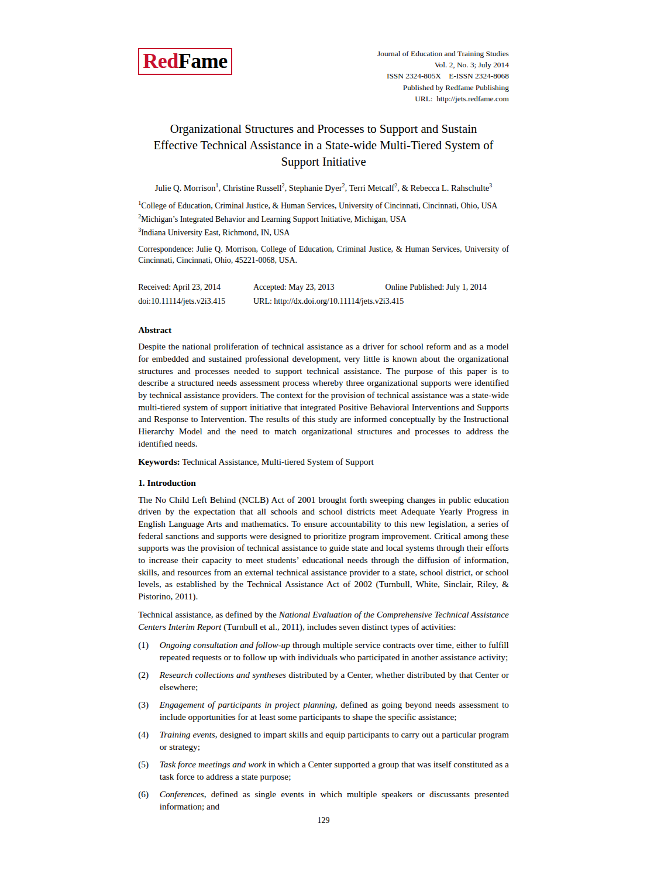Red Fame
Journal of Education and Training Studies
Vol. 2, No. 3; July 2014
ISSN 2324-805X E-ISSN 2324-8068
Published by Redfame Publishing
URL: http://jets.redfame.com
Organizational Structures and Processes to Support and Sustain Effective Technical Assistance in a State-wide Multi-Tiered System of Support Initiative
Julie Q. Morrison1, Christine Russell2, Stephanie Dyer2, Terri Metcalf2, & Rebecca L. Rahschulte3
1College of Education, Criminal Justice, & Human Services, University of Cincinnati, Cincinnati, Ohio, USA
2Michigan’s Integrated Behavior and Learning Support Initiative, Michigan, USA
3Indiana University East, Richmond, IN, USA
Correspondence: Julie Q. Morrison, College of Education, Criminal Justice, & Human Services, University of Cincinnati, Cincinnati, Ohio, 45221-0068, USA.
Received: April 23, 2014
Accepted: May 23, 2013
Online Published: July 1, 2014
doi:10.11114/jets.v2i3.415
URL: http://dx.doi.org/10.11114/jets.v2i3.415
Abstract
Despite the national proliferation of technical assistance as a driver for school reform and as a model for embedded and sustained professional development, very little is known about the organizational structures and processes needed to support technical assistance. The purpose of this paper is to describe a structured needs assessment process whereby three organizational supports were identified by technical assistance providers. The context for the provision of technical assistance was a state-wide multi-tiered system of support initiative that integrated Positive Behavioral Interventions and Supports and Response to Intervention. The results of this study are informed conceptually by the Instructional Hierarchy Model and the need to match organizational structures and processes to address the identified needs.
Keywords: Technical Assistance, Multi-tiered System of Support
1. Introduction
The No Child Left Behind (NCLB) Act of 2001 brought forth sweeping changes in public education driven by the expectation that all schools and school districts meet Adequate Yearly Progress in English Language Arts and mathematics. To ensure accountability to this new legislation, a series of federal sanctions and supports were designed to prioritize program improvement. Critical among these supports was the provision of technical assistance to guide state and local systems through their efforts to increase their capacity to meet students’ educational needs through the diffusion of information, skills, and resources from an external technical assistance provider to a state, school district, or school levels, as established by the Technical Assistance Act of 2002 (Turnbull, White, Sinclair, Riley, & Pistorino, 2011).
Technical assistance, as defined by the National Evaluation of the Comprehensive Technical Assistance Centers Interim Report (Turnbull et al., 2011), includes seven distinct types of activities:
(1) Ongoing consultation and follow-up through multiple service contracts over time, either to fulfill repeated requests or to follow up with individuals who participated in another assistance activity;
(2) Research collections and syntheses distributed by a Center, whether distributed by that Center or elsewhere;
(3) Engagement of participants in project planning, defined as going beyond needs assessment to include opportunities for at least some participants to shape the specific assistance;
(4) Training events, designed to impart skills and equip participants to carry out a particular program or strategy;
(5) Task force meetings and work in which a Center supported a group that was itself constituted as a task force to address a state purpose;
(6) Conferences, defined as single events in which multiple speakers or discussants presented information; and
129